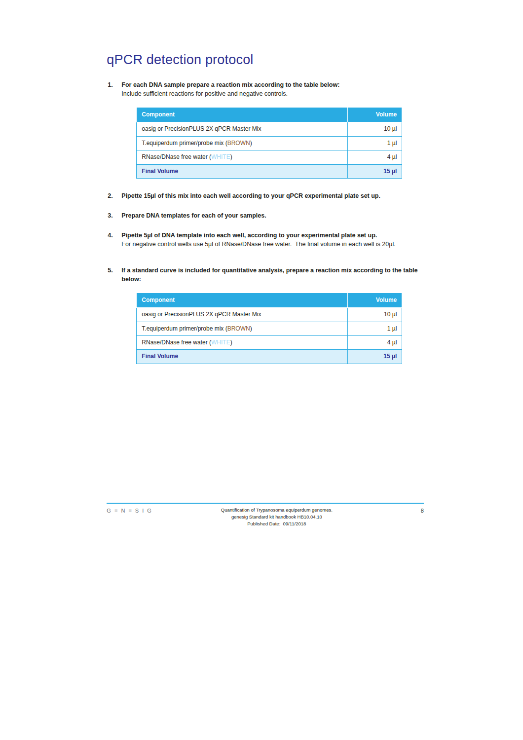qPCR detection protocol
For each DNA sample prepare a reaction mix according to the table below: Include sufficient reactions for positive and negative controls.
| Component | Volume |
| --- | --- |
| oasig or PrecisionPLUS 2X qPCR Master Mix | 10 µl |
| T.equiperdum primer/probe mix ( BROWN ) | 1 µl |
| RNase/DNase free water ( WHITE ) | 4 µl |
| Final Volume | 15 µl |
Pipette 15µl of this mix into each well according to your qPCR experimental plate set up.
Prepare DNA templates for each of your samples.
Pipette 5µl of DNA template into each well, according to your experimental plate set up. For negative control wells use 5µl of RNase/DNase free water. The final volume in each well is 20µl.
If a standard curve is included for quantitative analysis, prepare a reaction mix according to the table below:
| Component | Volume |
| --- | --- |
| oasig or PrecisionPLUS 2X qPCR Master Mix | 10 µl |
| T.equiperdum primer/probe mix ( BROWN ) | 1 µl |
| RNase/DNase free water ( WHITE ) | 4 µl |
| Final Volume | 15 µl |
G ≡ N ≡ S I G
Quantification of Trypanosoma equiperdum genomes.
genesig Standard kit handbook HB10.04.10
Published Date: 09/11/2018
8